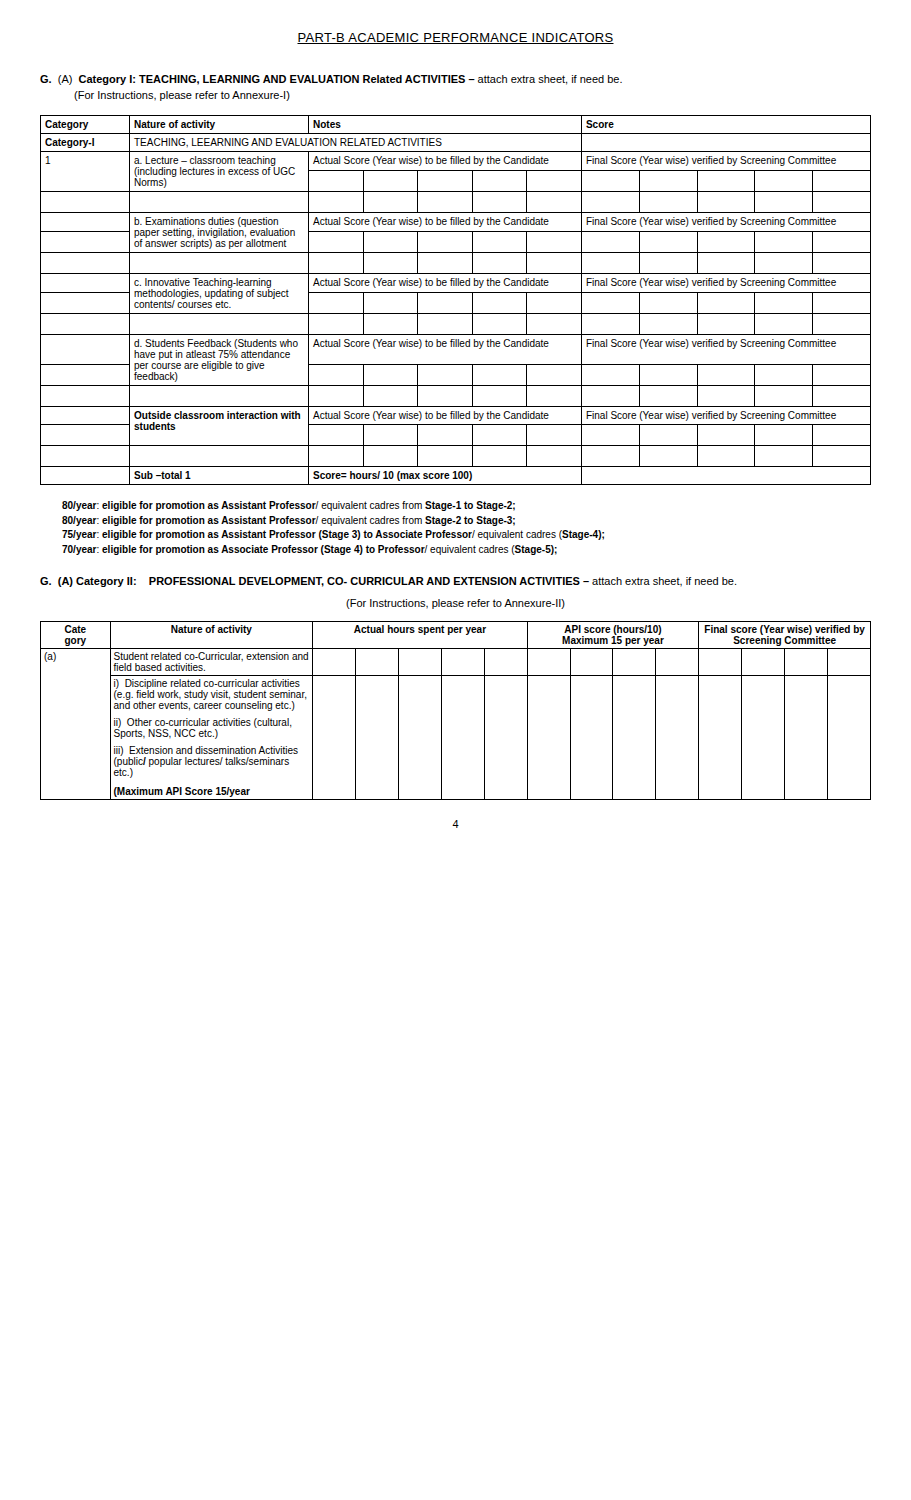PART-B ACADEMIC PERFORMANCE INDICATORS
G. (A) Category I: TEACHING, LEARNING AND EVALUATION Related ACTIVITIES – attach extra sheet, if need be.
(For Instructions, please refer to Annexure-I)
| Category | Nature of activity | Notes | Score |
| Category-I | TEACHING, LEEARNING AND EVALUATION RELATED ACTIVITIES | |
| 1 | a. Lecture – classroom teaching (including lectures in excess of UGC Norms) | Actual Score (Year wise) to be filled by the Candidate | Final Score (Year wise) verified by Screening Committee |
| | b. Examinations duties (question paper setting, invigilation, evaluation of answer scripts) as per allotment | Actual Score (Year wise) to be filled by the Candidate | Final Score (Year wise) verified by Screening Committee |
| | c. Innovative Teaching-learning methodologies, updating of subject contents/ courses etc. | Actual Score (Year wise) to be filled by the Candidate | Final Score (Year wise) verified by Screening Committee |
| | d. Students Feedback (Students who have put in atleast 75% attendance per course are eligible to give feedback) | Actual Score (Year wise) to be filled by the Candidate | Final Score (Year wise) verified by Screening Committee |
| | Outside classroom interaction with students | Actual Score (Year wise) to be filled by the Candidate | Final Score (Year wise) verified by Screening Committee |
| | Sub –total 1 | Score= hours/ 10 (max score 100) | |
80/year: eligible for promotion as Assistant Professor/ equivalent cadres from Stage-1 to Stage-2;
80/year: eligible for promotion as Assistant Professor/ equivalent cadres from Stage-2 to Stage-3;
75/year: eligible for promotion as Assistant Professor (Stage 3) to Associate Professor/ equivalent cadres (Stage-4);
70/year: eligible for promotion as Associate Professor (Stage 4) to Professor/ equivalent cadres (Stage-5);
G. (A) Category II: PROFESSIONAL DEVELOPMENT, CO- CURRICULAR AND EXTENSION ACTIVITIES – attach extra sheet, if need be.
(For Instructions, please refer to Annexure-II)
| Cate gory | Nature of activity | Actual hours spent per year | API score (hours/10) Maximum 15 per year | Final score (Year wise) verified by Screening Committee |
| --- | --- | --- | --- | --- |
| (a) | Student related co-Curricular, extension and field based activities. | | | | | | | | | | | | | |
| i) Discipline related co-curricular activities (e.g. field work, study visit, student seminar, and other events, career counseling etc.) ii) Other co-curricular activities (cultural, Sports, NSS, NCC etc.) iii) Extension and dissemination Activities (public / popular lectures/ talks/seminars etc.) (Maximum API Score 15/year | | | | | | | | | | | | | |
4